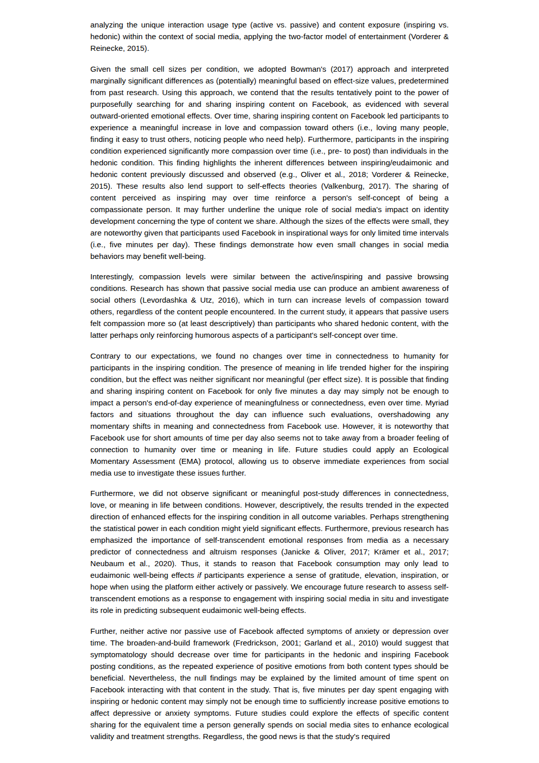analyzing the unique interaction usage type (active vs. passive) and content exposure (inspiring vs. hedonic) within the context of social media, applying the two-factor model of entertainment (Vorderer & Reinecke, 2015).
Given the small cell sizes per condition, we adopted Bowman's (2017) approach and interpreted marginally significant differences as (potentially) meaningful based on effect-size values, predetermined from past research. Using this approach, we contend that the results tentatively point to the power of purposefully searching for and sharing inspiring content on Facebook, as evidenced with several outward-oriented emotional effects. Over time, sharing inspiring content on Facebook led participants to experience a meaningful increase in love and compassion toward others (i.e., loving many people, finding it easy to trust others, noticing people who need help). Furthermore, participants in the inspiring condition experienced significantly more compassion over time (i.e., pre- to post) than individuals in the hedonic condition. This finding highlights the inherent differences between inspiring/eudaimonic and hedonic content previously discussed and observed (e.g., Oliver et al., 2018; Vorderer & Reinecke, 2015). These results also lend support to self-effects theories (Valkenburg, 2017). The sharing of content perceived as inspiring may over time reinforce a person's self-concept of being a compassionate person. It may further underline the unique role of social media's impact on identity development concerning the type of content we share. Although the sizes of the effects were small, they are noteworthy given that participants used Facebook in inspirational ways for only limited time intervals (i.e., five minutes per day). These findings demonstrate how even small changes in social media behaviors may benefit well-being.
Interestingly, compassion levels were similar between the active/inspiring and passive browsing conditions. Research has shown that passive social media use can produce an ambient awareness of social others (Levordashka & Utz, 2016), which in turn can increase levels of compassion toward others, regardless of the content people encountered. In the current study, it appears that passive users felt compassion more so (at least descriptively) than participants who shared hedonic content, with the latter perhaps only reinforcing humorous aspects of a participant's self-concept over time.
Contrary to our expectations, we found no changes over time in connectedness to humanity for participants in the inspiring condition. The presence of meaning in life trended higher for the inspiring condition, but the effect was neither significant nor meaningful (per effect size). It is possible that finding and sharing inspiring content on Facebook for only five minutes a day may simply not be enough to impact a person's end-of-day experience of meaningfulness or connectedness, even over time. Myriad factors and situations throughout the day can influence such evaluations, overshadowing any momentary shifts in meaning and connectedness from Facebook use. However, it is noteworthy that Facebook use for short amounts of time per day also seems not to take away from a broader feeling of connection to humanity over time or meaning in life. Future studies could apply an Ecological Momentary Assessment (EMA) protocol, allowing us to observe immediate experiences from social media use to investigate these issues further.
Furthermore, we did not observe significant or meaningful post-study differences in connectedness, love, or meaning in life between conditions. However, descriptively, the results trended in the expected direction of enhanced effects for the inspiring condition in all outcome variables. Perhaps strengthening the statistical power in each condition might yield significant effects. Furthermore, previous research has emphasized the importance of self-transcendent emotional responses from media as a necessary predictor of connectedness and altruism responses (Janicke & Oliver, 2017; Krämer et al., 2017; Neubaum et al., 2020). Thus, it stands to reason that Facebook consumption may only lead to eudaimonic well-being effects if participants experience a sense of gratitude, elevation, inspiration, or hope when using the platform either actively or passively. We encourage future research to assess self-transcendent emotions as a response to engagement with inspiring social media in situ and investigate its role in predicting subsequent eudaimonic well-being effects.
Further, neither active nor passive use of Facebook affected symptoms of anxiety or depression over time. The broaden-and-build framework (Fredrickson, 2001; Garland et al., 2010) would suggest that symptomatology should decrease over time for participants in the hedonic and inspiring Facebook posting conditions, as the repeated experience of positive emotions from both content types should be beneficial. Nevertheless, the null findings may be explained by the limited amount of time spent on Facebook interacting with that content in the study. That is, five minutes per day spent engaging with inspiring or hedonic content may simply not be enough time to sufficiently increase positive emotions to affect depressive or anxiety symptoms. Future studies could explore the effects of specific content sharing for the equivalent time a person generally spends on social media sites to enhance ecological validity and treatment strengths. Regardless, the good news is that the study's required